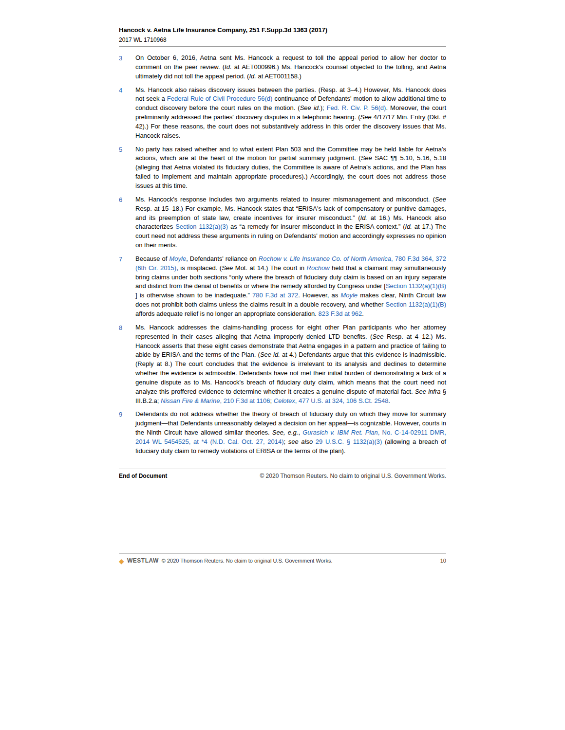Hancock v. Aetna Life Insurance Company, 251 F.Supp.3d 1363 (2017)
2017 WL 1710968
3 On October 6, 2016, Aetna sent Ms. Hancock a request to toll the appeal period to allow her doctor to comment on the peer review. (Id. at AET000996.) Ms. Hancock's counsel objected to the tolling, and Aetna ultimately did not toll the appeal period. (Id. at AET001158.)
4 Ms. Hancock also raises discovery issues between the parties. (Resp. at 3–4.) However, Ms. Hancock does not seek a Federal Rule of Civil Procedure 56(d) continuance of Defendants' motion to allow additional time to conduct discovery before the court rules on the motion. (See id.); Fed. R. Civ. P. 56(d). Moreover, the court preliminarily addressed the parties' discovery disputes in a telephonic hearing. (See 4/17/17 Min. Entry (Dkt. # 42).) For these reasons, the court does not substantively address in this order the discovery issues that Ms. Hancock raises.
5 No party has raised whether and to what extent Plan 503 and the Committee may be held liable for Aetna's actions, which are at the heart of the motion for partial summary judgment. (See SAC ¶¶ 5.10, 5.16, 5.18 (alleging that Aetna violated its fiduciary duties, the Committee is aware of Aetna's actions, and the Plan has failed to implement and maintain appropriate procedures).) Accordingly, the court does not address those issues at this time.
6 Ms. Hancock's response includes two arguments related to insurer mismanagement and misconduct. (See Resp. at 15–18.) For example, Ms. Hancock states that “ERISA's lack of compensatory or punitive damages, and its preemption of state law, create incentives for insurer misconduct.” (Id. at 16.) Ms. Hancock also characterizes Section 1132(a)(3) as “a remedy for insurer misconduct in the ERISA context.” (Id. at 17.) The court need not address these arguments in ruling on Defendants' motion and accordingly expresses no opinion on their merits.
7 Because of Moyle, Defendants' reliance on Rochow v. Life Insurance Co. of North America, 780 F.3d 364, 372 (6th Cir. 2015), is misplaced. (See Mot. at 14.) The court in Rochow held that a claimant may simultaneously bring claims under both sections “only where the breach of fiduciary duty claim is based on an injury separate and distinct from the denial of benefits or where the remedy afforded by Congress under [Section 1132(a)(1)(B) ] is otherwise shown to be inadequate.” 780 F.3d at 372. However, as Moyle makes clear, Ninth Circuit law does not prohibit both claims unless the claims result in a double recovery, and whether Section 1132(a)(1)(B) affords adequate relief is no longer an appropriate consideration. 823 F.3d at 962.
8 Ms. Hancock addresses the claims-handling process for eight other Plan participants who her attorney represented in their cases alleging that Aetna improperly denied LTD benefits. (See Resp. at 4–12.) Ms. Hancock asserts that these eight cases demonstrate that Aetna engages in a pattern and practice of failing to abide by ERISA and the terms of the Plan. (See id. at 4.) Defendants argue that this evidence is inadmissible. (Reply at 8.) The court concludes that the evidence is irrelevant to its analysis and declines to determine whether the evidence is admissible. Defendants have not met their initial burden of demonstrating a lack of a genuine dispute as to Ms. Hancock's breach of fiduciary duty claim, which means that the court need not analyze this proffered evidence to determine whether it creates a genuine dispute of material fact. See infra § III.B.2.a; Nissan Fire & Marine, 210 F.3d at 1106; Celotex, 477 U.S. at 324, 106 S.Ct. 2548.
9 Defendants do not address whether the theory of breach of fiduciary duty on which they move for summary judgment—that Defendants unreasonably delayed a decision on her appeal—is cognizable. However, courts in the Ninth Circuit have allowed similar theories. See, e.g., Gurasich v. IBM Ret. Plan, No. C-14-02911 DMR, 2014 WL 5454525, at *4 (N.D. Cal. Oct. 27, 2014); see also 29 U.S.C. § 1132(a)(3) (allowing a breach of fiduciary duty claim to remedy violations of ERISA or the terms of the plan).
End of Document © 2020 Thomson Reuters. No claim to original U.S. Government Works.
◆WESTLAW © 2020 Thomson Reuters. No claim to original U.S. Government Works. 10